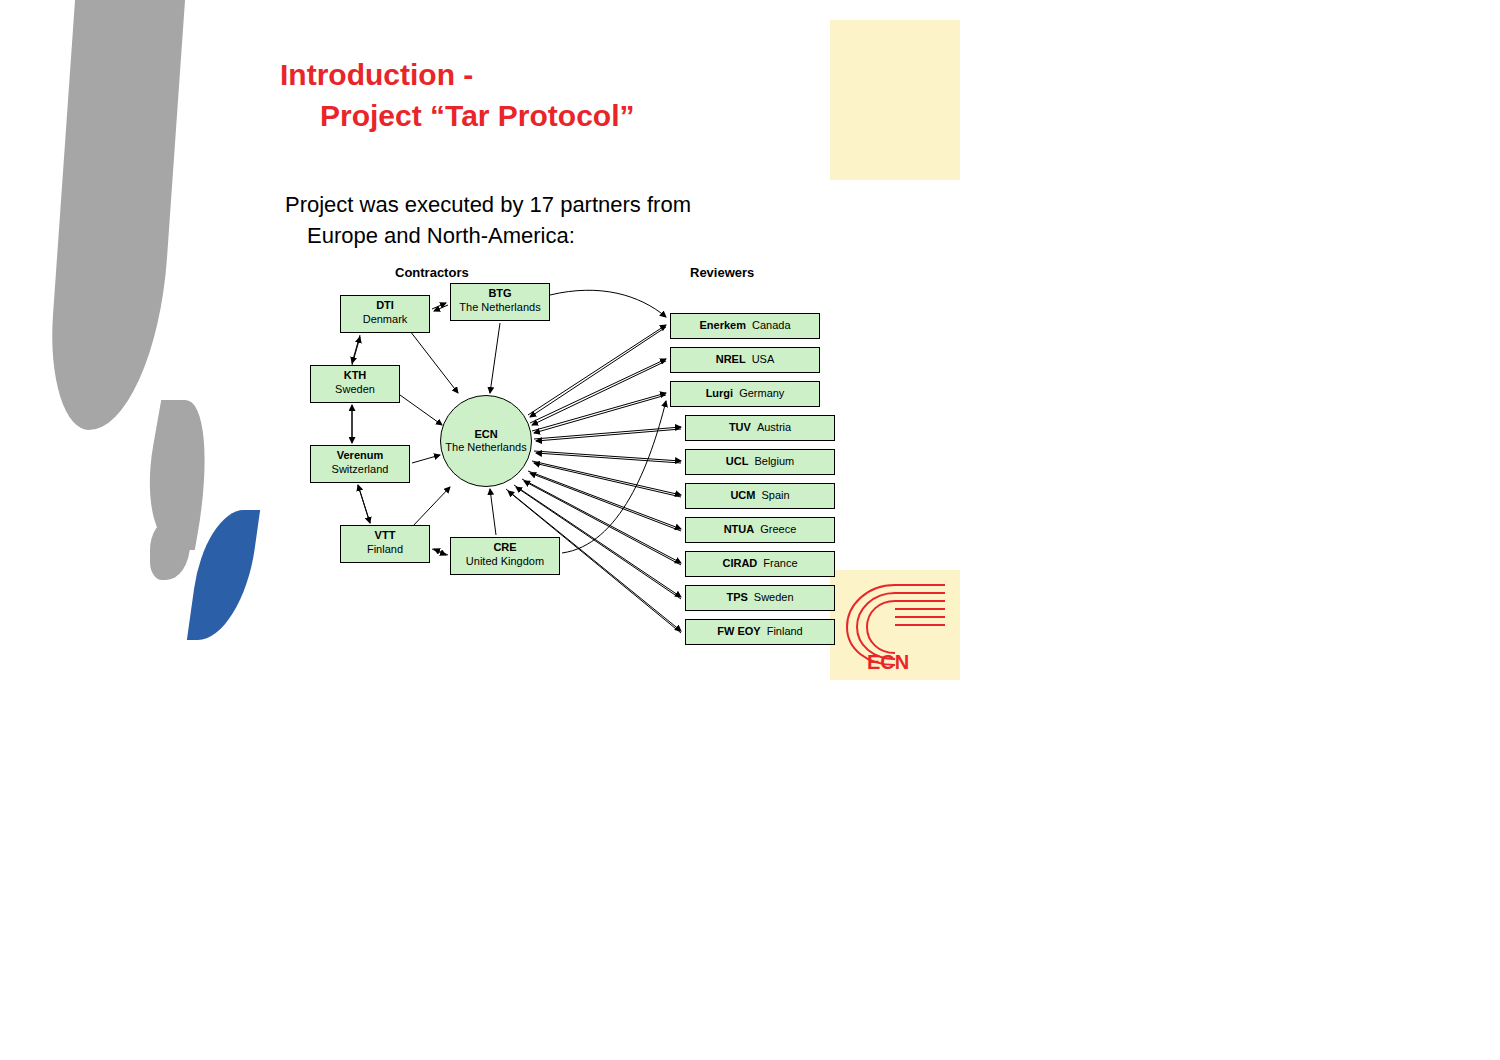Introduction -Project “Tar Protocol”
Project was executed by 17 partners fromEurope and North-America:
Contractors
Reviewers
DTI
Denmark
BTG
The Netherlands
KTH
Sweden
Verenum
Switzerland
VTT
Finland
CRE
United Kingdom
ECN The Netherlands
Enerkem Canada
NREL USA
Lurgi Germany
TUV Austria
UCL Belgium
UCM Spain
NTUA Greece
CIRAD France
TPS Sweden
FW EOY Finland
ECN